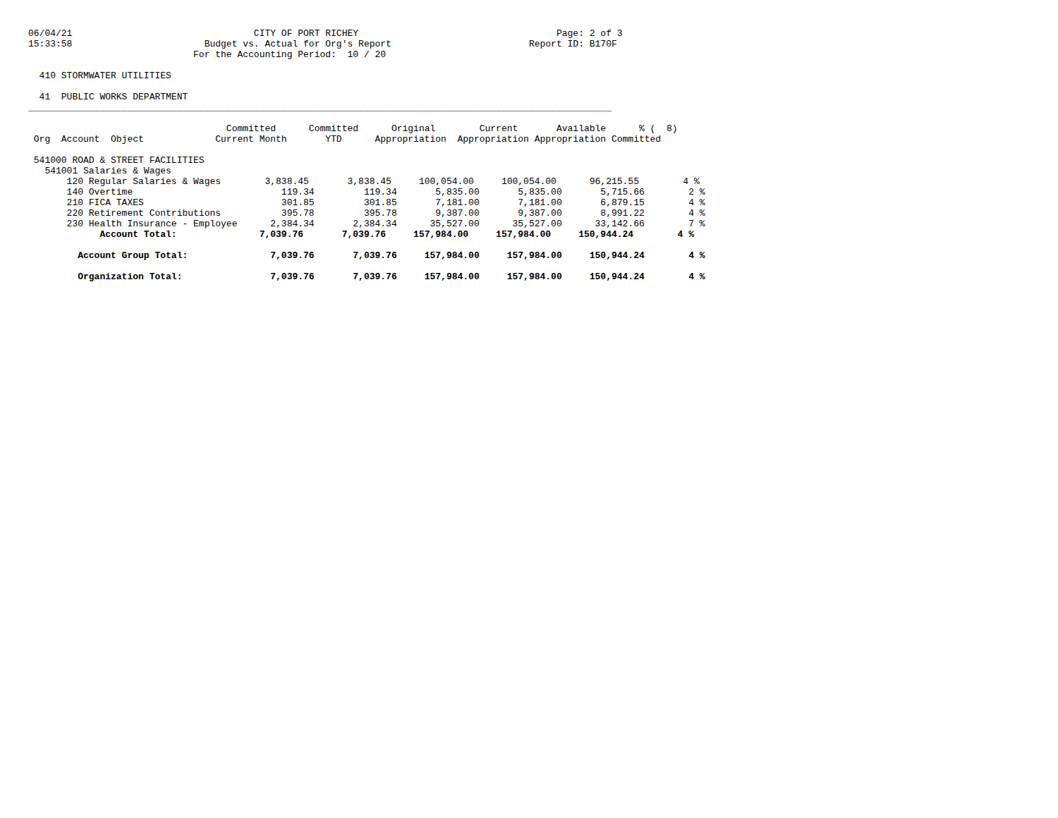06/04/21                                 CITY OF PORT RICHEY                                    Page: 2 of 3
15:33:58                        Budget vs. Actual for Org's Report                         Report ID: B170F
                              For the Accounting Period:  10 / 20

  410 STORMWATER UTILITIES

  41  PUBLIC WORKS DEPARTMENT
__________________________________________________________________________________________________________

                                    Committed      Committed      Original        Current       Available      % (  8)
 Org  Account  Object             Current Month       YTD      Appropriation  Appropriation Appropriation Committed

 541000 ROAD & STREET FACILITIES
   541001 Salaries & Wages
       120 Regular Salaries & Wages        3,838.45       3,838.45     100,054.00     100,054.00      96,215.55        4 %
       140 Overtime                           119.34         119.34       5,835.00       5,835.00       5,715.66        2 %
       210 FICA TAXES                         301.85         301.85       7,181.00       7,181.00       6,879.15        4 %
       220 Retirement Contributions           395.78         395.78       9,387.00       9,387.00       8,991.22        4 %
       230 Health Insurance - Employee      2,384.34       2,384.34      35,527.00      35,527.00      33,142.66        7 %
             Account Total:               7,039.76       7,039.76     157,984.00     157,984.00     150,944.24        4 %

         Account Group Total:               7,039.76       7,039.76     157,984.00     157,984.00     150,944.24        4 %

         Organization Total:                7,039.76       7,039.76     157,984.00     157,984.00     150,944.24        4 %